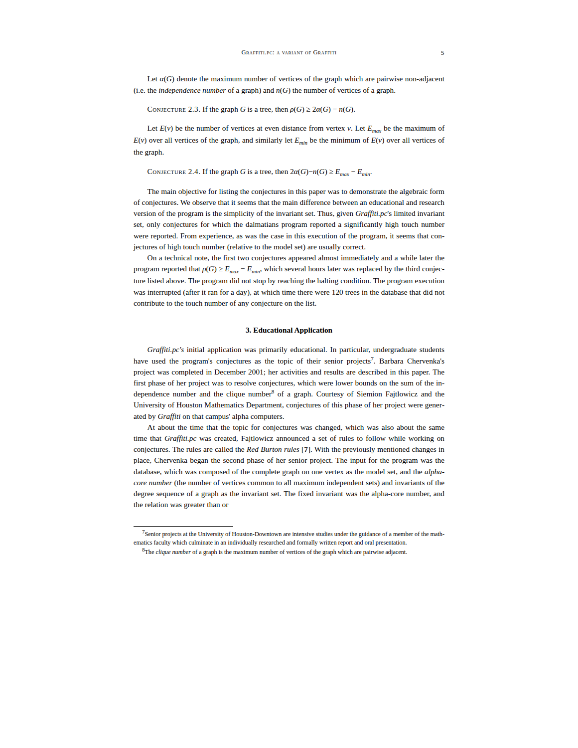Graffiti.pc: a variant of Graffiti 5
Let α(G) denote the maximum number of vertices of the graph which are pairwise non-adjacent (i.e. the independence number of a graph) and n(G) the number of vertices of a graph.
Conjecture 2.3. If the graph G is a tree, then ρ(G) ≥ 2α(G) − n(G).
Let E(v) be the number of vertices at even distance from vertex v. Let Emax be the maximum of E(v) over all vertices of the graph, and similarly let Emin be the minimum of E(v) over all vertices of the graph.
Conjecture 2.4. If the graph G is a tree, then 2α(G)−n(G) ≥ Emax − Emin.
The main objective for listing the conjectures in this paper was to demonstrate the algebraic form of conjectures. We observe that it seems that the main difference between an educational and research version of the program is the simplicity of the invariant set. Thus, given Graffiti.pc's limited invariant set, only conjectures for which the dalmatians program reported a significantly high touch number were reported. From experience, as was the case in this execution of the program, it seems that conjectures of high touch number (relative to the model set) are usually correct.
On a technical note, the first two conjectures appeared almost immediately and a while later the program reported that ρ(G) ≥ Emax − Emin, which several hours later was replaced by the third conjecture listed above. The program did not stop by reaching the halting condition. The program execution was interrupted (after it ran for a day), at which time there were 120 trees in the database that did not contribute to the touch number of any conjecture on the list.
3. Educational Application
Graffiti.pc's initial application was primarily educational. In particular, undergraduate students have used the program's conjectures as the topic of their senior projects7. Barbara Chervenka's project was completed in December 2001; her activities and results are described in this paper. The first phase of her project was to resolve conjectures, which were lower bounds on the sum of the independence number and the clique number8 of a graph. Courtesy of Siemion Fajtlowicz and the University of Houston Mathematics Department, conjectures of this phase of her project were generated by Graffiti on that campus' alpha computers.
At about the time that the topic for conjectures was changed, which was also about the same time that Graffiti.pc was created, Fajtlowicz announced a set of rules to follow while working on conjectures. The rules are called the Red Burton rules [7]. With the previously mentioned changes in place, Chervenka began the second phase of her senior project. The input for the program was the database, which was composed of the complete graph on one vertex as the model set, and the alpha-core number (the number of vertices common to all maximum independent sets) and invariants of the degree sequence of a graph as the invariant set. The fixed invariant was the alpha-core number, and the relation was greater than or
7Senior projects at the University of Houston-Downtown are intensive studies under the guidance of a member of the mathematics faculty which culminate in an individually researched and formally written report and oral presentation.
8The clique number of a graph is the maximum number of vertices of the graph which are pairwise adjacent.